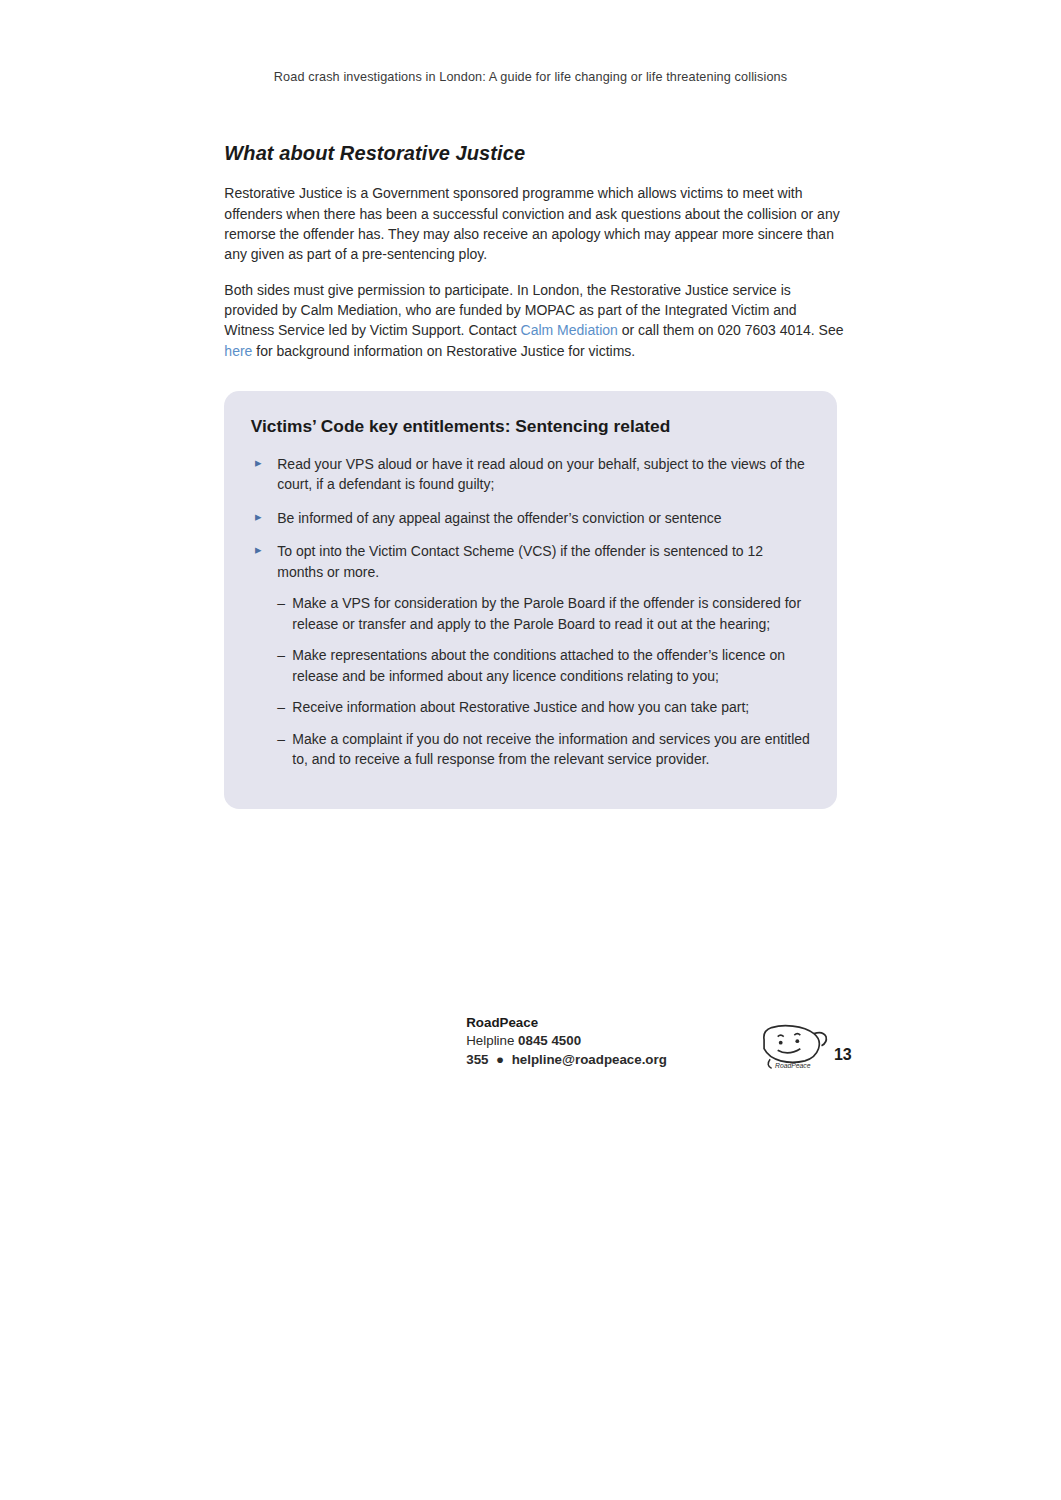Road crash investigations in London: A guide for life changing or life threatening collisions
What about Restorative Justice
Restorative Justice is a Government sponsored programme which allows victims to meet with offenders when there has been a successful conviction and ask questions about the collision or any remorse the offender has. They may also receive an apology which may appear more sincere than any given as part of a pre-sentencing ploy.
Both sides must give permission to participate. In London, the Restorative Justice service is provided by Calm Mediation, who are funded by MOPAC as part of the Integrated Victim and Witness Service led by Victim Support. Contact Calm Mediation or call them on 020 7603 4014. See here for background information on Restorative Justice for victims.
Victims’ Code key entitlements: Sentencing related
Read your VPS aloud or have it read aloud on your behalf, subject to the views of the court, if a defendant is found guilty;
Be informed of any appeal against the offender’s conviction or sentence
To opt into the Victim Contact Scheme (VCS) if the offender is sentenced to 12 months or more.
Make a VPS for consideration by the Parole Board if the offender is considered for release or transfer and apply to the Parole Board to read it out at the hearing;
Make representations about the conditions attached to the offender’s licence on release and be informed about any licence conditions relating to you;
Receive information about Restorative Justice and how you can take part;
Make a complaint if you do not receive the information and services you are entitled to, and to receive a full response from the relevant service provider.
RoadPeace
Helpline 0845 4500 355●helpline@roadpeace.org
RoadPeace
13